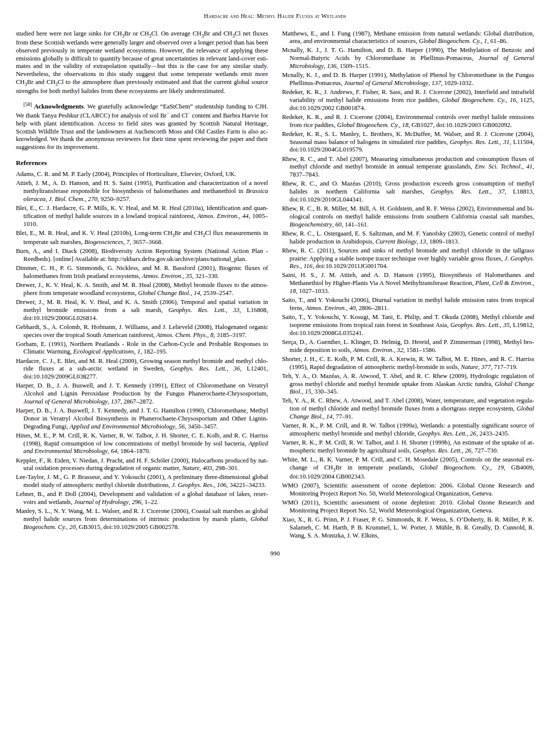Hardacre and Heal: Methyl Halide Fluxes at Wetlands
studied here were not large sinks for CH3Br or CH3Cl. On average CH3Br and CH3Cl net fluxes from these Scottish wetlands were generally larger and observed over a longer period than has been observed previously in temperate wetland ecosystems. However, the relevance of applying these emissions globally is difficult to quantify because of great uncertainties in relevant land-cover estimates and in the validity of extrapolation spatially—but this is the case for any similar study. Nevertheless, the observations in this study suggest that some temperate wetlands emit more CH3Br and CH3Cl to the atmosphere than previously estimated and that the current global source strengths for both methyl halides from these ecosystems are likely underestimated.
[58] Acknowledgments. We gratefully acknowledge “EaStChem” studentship funding to CJH. We thank Tanya Peshkur (CLARCC) for analysis of soil Br− and Cl− content and Barbra Harvie for help with plant identification. Access to field sites was granted by Scottish Natural Heritage, Scottish Wildlife Trust and the landowners at Auchencorth Moss and Old Castles Farm is also acknowledged. We thank the anonymous reviewers for their time spent reviewing the paper and their suggestions for its improvement.
References
Adams, C. R. and M. P. Early (2004), Principles of Horticulture, Elsevier, Oxford, UK.
Attieh, J. M., A. D. Hanson, and H. S. Saini (1995), Purification and characterization of a novel methyltransferase responsible for biosynthesis of halomethanes and methanethiol in Brassica oleracea, J. Biol. Chem., 270, 9250–9257.
Blei, E., C. J. Hardacre, G. P. Mills, K. V. Heal, and M. R. Heal (2010a), Identification and quantification of methyl halide sources in a lowland tropical rainforest, Atmos. Environ., 44, 1005–1010.
Blei, E., M. R. Heal, and K. V. Heal (2010b), Long-term CH3Br and CH3Cl flux measurements in temperate salt marshes, Biogeosciences, 7, 3657–3668.
Burn, A., and I. Diack (2008), Biodiversity Action Reporting System (National Action Plan - Reedbeds). [online] Available at: http://ukbars.defra.gov.uk/archive/plans/national_plan.
Dimmer, C. H., P. G. Simmonds, G. Nickless, and M. R. Bassford (2001), Biogenic fluxes of halomethanes from Irish peatland ecosystems, Atmos. Environ., 35, 321–330.
Drewer, J., K. V. Heal, K. A. Smith, and M. R. Heal (2008), Methyl bromide fluxes to the atmosphere from temperate woodland ecosystems, Global Change Biol., 14, 2539–2547.
Drewer, J., M. R. Heal, K. V. Heal, and K. A. Smith (2006), Temporal and spatial variation in methyl bromide emissions from a salt marsh, Geophys. Res. Lett., 33, L16808, doi:10.1029/2006GL026814.
Gebhardt, S., A. Colomb, R. Hofmann, J. Williams, and J. Lelieveld (2008), Halogenated organic species over the tropical South American rainforest, Atmos. Chem. Phys., 8, 3185–3197.
Gorham, E. (1991), Northern Peatlands - Role in the Carbon-Cycle and Probable Responses to Climatic Warming, Ecological Applications, 1, 182–195.
Hardacre, C. J., E. Blei, and M. R. Heal (2009), Growing season methyl bromide and methyl chloride fluxes at a sub-arctic wetland in Sweden, Geophys. Res. Lett., 36, L12401, doi:10.1029/2009GL038277.
Harper, D. B., J. A. Buswell, and J. T. Kennedy (1991), Effect of Chloromethane on Veratryl Alcohol and Lignin Peroxidase Production by the Fungus Phanerochaete-Chrysosporium, Journal of General Microbiology, 137, 2867–2872.
Harper, D. B., J. A. Buswell, J. T. Kennedy, and J. T. G. Hamilton (1990), Chloromethane, Methyl Donor in Veratryl Alcohol Biosynthesis in Phanerochaete-Chrysosporium and Other Lignin-Degrading Fungi, Applied and Environmental Microbiology, 56, 3450–3457.
Hines, M. E., P. M. Crill, R. K. Varner, R. W. Talbot, J. H. Shorter, C. E. Kolb, and R. C. Harriss (1998), Rapid consumption of low concentrations of methyl bromide by soil bacteria, Applied and Environmental Microbiology, 64, 1864–1870.
Keppler, F., R. Eiden, V. Niedan, J. Pracht, and H. F. Schöler (2000), Halocarbons produced by natural oxidation processes during degradation of organic matter, Nature, 403, 298–301.
Lee-Taylor, J. M., G. P. Brasseur, and Y. Yokouchi (2001), A preliminary three-dimensional global model study of atmospheric methyl chloride distributions, J. Geophys. Res., 106, 34221–34233.
Lehner, B., and P. Doll (2004), Development and validation of a global database of lakes, reservoirs and wetlands, Journal of Hydrology, 296, 1–22.
Manley, S. L., N. Y. Wang, M. L. Walser, and R. J. Cicerone (2006), Coastal salt marshes as global methyl halide sources from determinations of intrinsic production by marsh plants, Global Biogeochem. Cy., 20, GB3015, doi:10.1029/2005 GB002578.
Matthews, E., and I. Fung (1987), Methane emission from natural wetlands: Global distribution, area, and environmental characteristics of sources, Global Biogeochem. Cy., 1, 61–86.
Mcnally, K. J., J. T. G. Hamilton, and D. B. Harper (1990), The Methylation of Benzoic and Normal-Butyric Acids by Chloromethane in Phellinus-Pomaceus, Journal of General Microbiology, 136, 1509–1515.
Mcnally, K. J., and D. B. Harper (1991), Methylation of Phenol by Chloromethane in the Fungus Phellinus-Pomaceus, Journal of General Microbiology, 137, 1029-1032.
Redeker, K. R., J. Andrews, F. Fisher, R. Sass, and R. J. Cicerone (2002), Interfield and intrafield variability of methyl halide emissions from rice paddies, Global Biogeochem. Cy., 16, 1125, doi:10.1029/2002 GB001874.
Redeker, K. R., and R. J. Cicerone (2004), Environmental controls over methyl halide emissions from rice paddies, Global Biogeochem. Cy., 18, GB1027, doi:10.1029/2003 GB002092.
Redeker, K. R., S. L. Manley, L. Brothers, K. McDuffee, M. Walser, and R. J. Cicerone (2004), Seasonal mass balance of halogens in simulated rice paddies, Geophys. Res. Lett., 31, L11504, doi:10.1029/2004GL019579.
Rhew, R. C., and T. Abel (2007), Measuring simultaneous production and consumption fluxes of methyl chloride and methyl bromide in annual temperate grasslands, Env. Sci. Technol., 41, 7837–7843.
Rhew, R. C., and O. Mazéas (2010), Gross production exceeds gross consumption of methyl halides in northern California salt marshes, Geophys. Res. Lett., 37, L18813, doi:10.1029/2010GL044341.
Rhew, R. C., B. R. Miller, M. Bill, A. H. Goldstein, and R. F. Weiss (2002), Environmental and biological controls on methyl halide emissions from southern California coastal salt marshes, Biogeochemistry, 60, 141–161.
Rhew, R. C., L. Ostergaard, E. S. Saltzman, and M. F. Yanofsky (2003), Genetic control of methyl halide production in Arabidopsis, Current Biology, 13, 1809–1813.
Rhew, R. C. (2011), Sources and sinks of methyl bromide and methyl chloride in the tallgrass prairie: Applying a stable isotope tracer technique over highly variable gross fluxes, J. Geophys. Res., 116, doi:10.1029/2011JG001704.
Saini, H. S., J. M. Attieh, and A. D. Hanson (1995), Biosynthesis of Halomethanes and Methanethiol by Higher-Plants Via A Novel Methyltransferase Reaction, Plant, Cell & Environ., 18, 1027–1033.
Saito, T., and Y. Yokouchi (2006), Diurnal variation in methyl halide emission rates from tropical ferns, Atmos. Environ., 40, 2806–2811.
Saito, T., Y. Yokouchi, Y. Kosugi, M. Tani, E. Philip, and T. Okuda (2008), Methyl chloride and isoprene emissions from tropical rain forest in Southeast Asia, Geophys. Res. Lett., 35, L19812, doi:10.1029/2008GL035241.
Serça, D., A. Guenther, L. Klinger, D. Helmig, D. Hereid, and P. Zimmerman (1998), Methyl bromide deposition to soils, Atmos. Environ., 32, 1581–1586.
Shorter, J. H., C. E. Kolb, P. M. Crill, R. A. Kerwin, R. W. Talbot, M. E. Hines, and R. C. Harriss (1995), Rapid degradation of atmospheric methyl-bromide in soils, Nature, 377, 717–719.
Teh, Y. A., O. Mazéas, A. R. Atwood, T. Abel, and R. C. Rhew (2009), Hydrologic regulation of gross methyl chloride and methyl bromide uptake from Alaskan Arctic tundra, Global Change Biol., 15, 330–345.
Teh, Y. A., R. C. Rhew, A. Atwood, and T. Abel (2008), Water, temperature, and vegetation regulation of methyl chloride and methyl bromide fluxes from a shortgrass steppe ecosystem, Global Change Biol., 14, 77–91.
Varner, R. K., P. M. Crill, and R. W. Talbot (1999a), Wetlands: a potentially significant source of atmospheric methyl bromide and methyl chloride, Geophys. Res. Lett., 26, 2433–2435.
Varner, R. K., P. M. Crill, R. W. Talbot, and J. H. Shorter (1999b), An estimate of the uptake of atmospheric methyl bromide by agricultural soils, Geophys. Res. Lett., 26, 727–730.
White, M. L., R. K. Varner, P. M. Crill, and C. H. Mosedale (2005), Controls on the seasonal exchange of CH3Br in temperate peatlands, Global Biogeochem. Cy., 19, GB4009, doi:10.1029/2004 GB002343.
WMO (2007), Scientific assessment of ozone depletion: 2006. Global Ozone Research and Monitoring Project Report No. 50, World Meteorological Organization, Geneva.
WMO (2011), Scientific assessment of ozone depletion: 2010. Global Ozone Research and Monitoring Project Report No. 52, World Meteorological Organization, Geneva.
Xiao, X., R. G. Prinn, P. J. Fraser, P. G. Simmonds, R. F. Weiss, S. O’Doherty, B. R. Miller, P. K. Salameh, C. M. Harth, P. B. Krummel, L. W. Porter, J. Mühle, B. R. Greally, D. Cunnold, R. Wang, S. A. Montzka, J. W. Elkins,
990